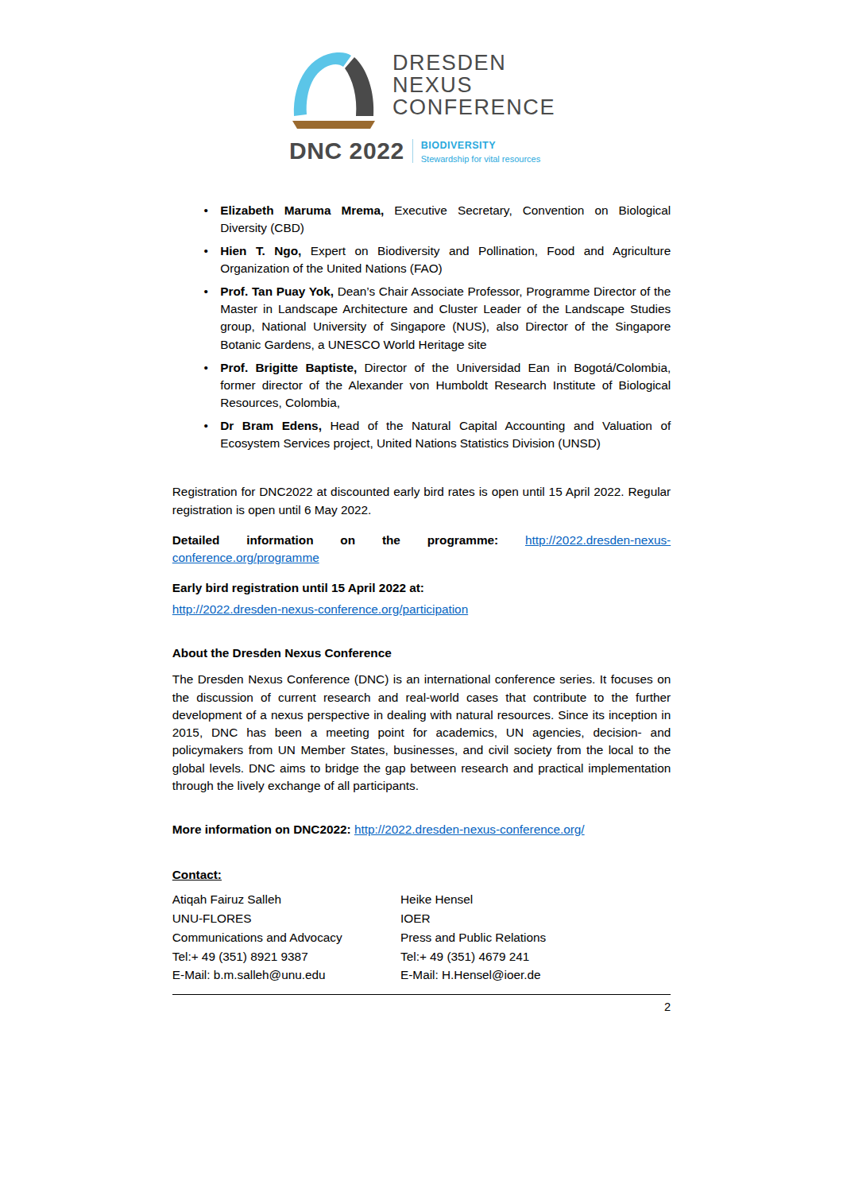DRESDEN
NEXUS
CONFERENCE
DNC 2022 BIODIVERSITY
Stewardship for vital resources
Elizabeth Maruma Mrema, Executive Secretary, Convention on Biological Diversity (CBD)
Hien T. Ngo, Expert on Biodiversity and Pollination, Food and Agriculture Organization of the United Nations (FAO)
Prof. Tan Puay Yok, Dean’s Chair Associate Professor, Programme Director of the Master in Landscape Architecture and Cluster Leader of the Landscape Studies group, National University of Singapore (NUS), also Director of the Singapore Botanic Gardens, a UNESCO World Heritage site
Prof. Brigitte Baptiste, Director of the Universidad Ean in Bogotá/Colombia, former director of the Alexander von Humboldt Research Institute of Biological Resources, Colombia,
Dr Bram Edens, Head of the Natural Capital Accounting and Valuation of Ecosystem Services project, United Nations Statistics Division (UNSD)
Registration for DNC2022 at discounted early bird rates is open until 15 April 2022. Regular registration is open until 6 May 2022.
Detailed information on the programme: http://2022.dresden-nexus-conference.org/programme
Early bird registration until 15 April 2022 at:
http://2022.dresden-nexus-conference.org/participation
About the Dresden Nexus Conference
The Dresden Nexus Conference (DNC) is an international conference series. It focuses on the discussion of current research and real-world cases that contribute to the further development of a nexus perspective in dealing with natural resources. Since its inception in 2015, DNC has been a meeting point for academics, UN agencies, decision- and policymakers from UN Member States, businesses, and civil society from the local to the global levels. DNC aims to bridge the gap between research and practical implementation through the lively exchange of all participants.
More information on DNC2022: http://2022.dresden-nexus-conference.org/
Contact:
| Atiqah Fairuz Salleh | Heike Hensel |
| UNU-FLORES | IOER |
| Communications and Advocacy | Press and Public Relations |
| Tel:+ 49 (351) 8921 9387 | Tel:+ 49 (351) 4679 241 |
| E-Mail: b.m.salleh@unu.edu | E-Mail: H.Hensel@ioer.de |
2